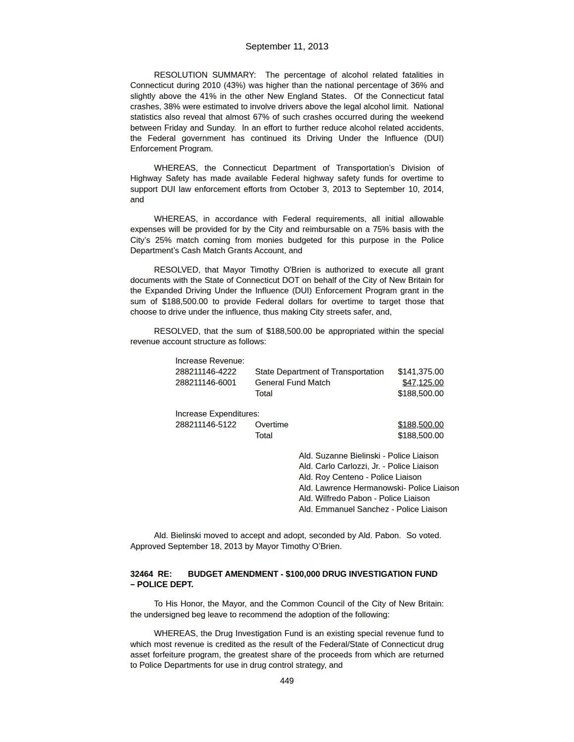September 11, 2013
RESOLUTION SUMMARY: The percentage of alcohol related fatalities in Connecticut during 2010 (43%) was higher than the national percentage of 36% and slightly above the 41% in the other New England States. Of the Connecticut fatal crashes, 38% were estimated to involve drivers above the legal alcohol limit. National statistics also reveal that almost 67% of such crashes occurred during the weekend between Friday and Sunday. In an effort to further reduce alcohol related accidents, the Federal government has continued its Driving Under the Influence (DUI) Enforcement Program.
WHEREAS, the Connecticut Department of Transportation’s Division of Highway Safety has made available Federal highway safety funds for overtime to support DUI law enforcement efforts from October 3, 2013 to September 10, 2014, and
WHEREAS, in accordance with Federal requirements, all initial allowable expenses will be provided for by the City and reimbursable on a 75% basis with the City’s 25% match coming from monies budgeted for this purpose in the Police Department’s Cash Match Grants Account, and
RESOLVED, that Mayor Timothy O'Brien is authorized to execute all grant documents with the State of Connecticut DOT on behalf of the City of New Britain for the Expanded Driving Under the Influence (DUI) Enforcement Program grant in the sum of $188,500.00 to provide Federal dollars for overtime to target those that choose to drive under the influence, thus making City streets safer, and,
RESOLVED, that the sum of $188,500.00 be appropriated within the special revenue account structure as follows:
| Increase Revenue: | |
| 288211146-4222 | State Department of Transportation | $141,375.00 |
| 288211146-6001 | General Fund Match | $47,125.00 |
| | Total | $188,500.00 |
| Increase Expenditures: | |
| 288211146-5122 | Overtime | $188,500.00 |
| | Total | $188,500.00 |
Ald. Suzanne Bielinski - Police Liaison
Ald. Carlo Carlozzi, Jr. - Police Liaison
Ald. Roy Centeno - Police Liaison
Ald. Lawrence Hermanowski- Police Liaison
Ald. Wilfredo Pabon - Police Liaison
Ald. Emmanuel Sanchez - Police Liaison
Ald. Bielinski moved to accept and adopt, seconded by Ald. Pabon. So voted. Approved September 18, 2013 by Mayor Timothy O’Brien.
32464 RE: BUDGET AMENDMENT - $100,000 DRUG INVESTIGATION FUND – POLICE DEPT.
To His Honor, the Mayor, and the Common Council of the City of New Britain: the undersigned beg leave to recommend the adoption of the following:
WHEREAS, the Drug Investigation Fund is an existing special revenue fund to which most revenue is credited as the result of the Federal/State of Connecticut drug asset forfeiture program, the greatest share of the proceeds from which are returned to Police Departments for use in drug control strategy, and
449